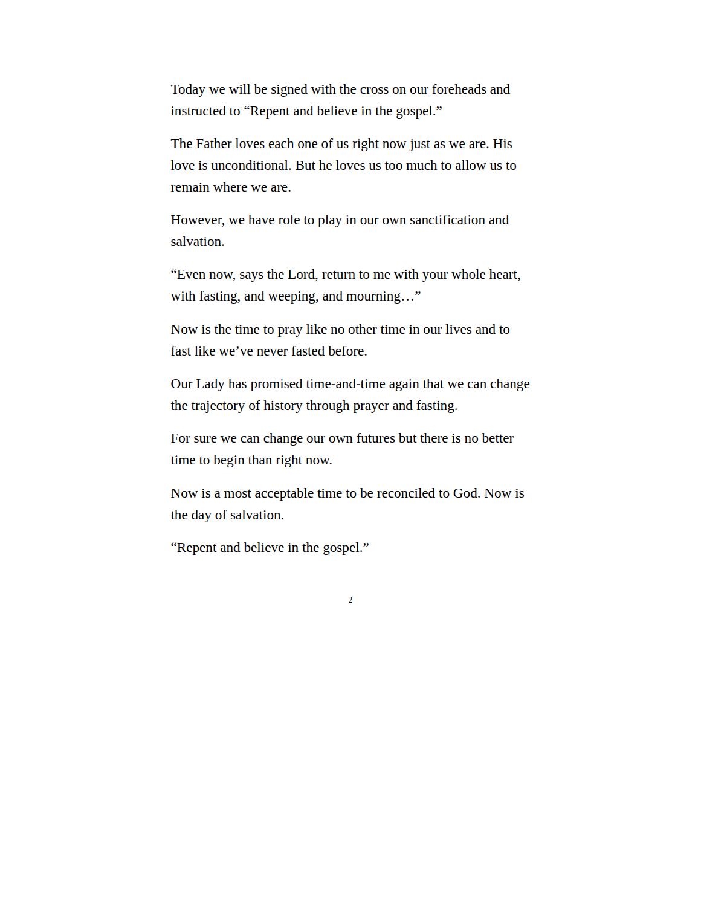Today we will be signed with the cross on our foreheads and instructed to “Repent and believe in the gospel.”
The Father loves each one of us right now just as we are. His love is unconditional. But he loves us too much to allow us to remain where we are.
However, we have role to play in our own sanctification and salvation.
“Even now, says the Lord, return to me with your whole heart, with fasting, and weeping, and mourning…”
Now is the time to pray like no other time in our lives and to fast like we’ve never fasted before.
Our Lady has promised time-and-time again that we can change the trajectory of history through prayer and fasting.
For sure we can change our own futures but there is no better time to begin than right now.
Now is a most acceptable time to be reconciled to God. Now is the day of salvation.
“Repent and believe in the gospel.”
2